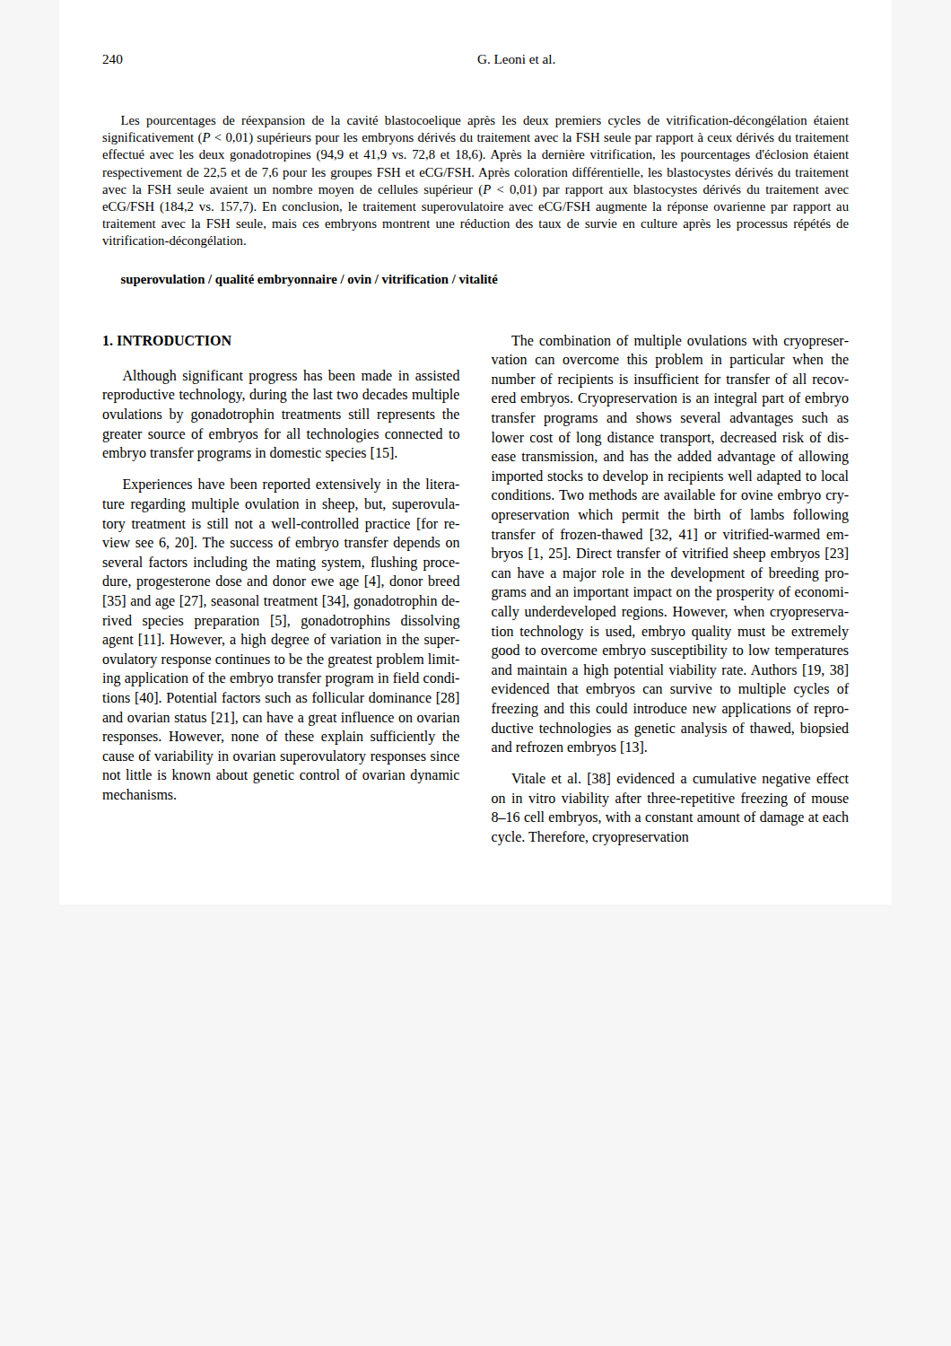240
G. Leoni et al.
Les pourcentages de réexpansion de la cavité blastocoelique après les deux premiers cycles de vitrification-décongélation étaient significativement (P < 0,01) supérieurs pour les embryons dérivés du traitement avec la FSH seule par rapport à ceux dérivés du traitement effectué avec les deux gonadotropines (94,9 et 41,9 vs. 72,8 et 18,6). Après la dernière vitrification, les pourcentages d'éclosion étaient respectivement de 22,5 et de 7,6 pour les groupes FSH et eCG/FSH. Après coloration différentielle, les blastocystes dérivés du traitement avec la FSH seule avaient un nombre moyen de cellules supérieur (P < 0,01) par rapport aux blastocystes dérivés du traitement avec eCG/FSH (184,2 vs. 157,7). En conclusion, le traitement superovulatoire avec eCG/FSH augmente la réponse ovarienne par rapport au traitement avec la FSH seule, mais ces embryons montrent une réduction des taux de survie en culture après les processus répétés de vitrification-décongélation.
superovulation / qualité embryonnaire / ovin / vitrification / vitalité
1. INTRODUCTION
Although significant progress has been made in assisted reproductive technology, during the last two decades multiple ovulations by gonadotrophin treatments still represents the greater source of embryos for all technologies connected to embryo transfer programs in domestic species [15].
Experiences have been reported extensively in the literature regarding multiple ovulation in sheep, but, superovulatory treatment is still not a well-controlled practice [for review see 6, 20]. The success of embryo transfer depends on several factors including the mating system, flushing procedure, progesterone dose and donor ewe age [4], donor breed [35] and age [27], seasonal treatment [34], gonadotrophin derived species preparation [5], gonadotrophins dissolving agent [11]. However, a high degree of variation in the superovulatory response continues to be the greatest problem limiting application of the embryo transfer program in field conditions [40]. Potential factors such as follicular dominance [28] and ovarian status [21], can have a great influence on ovarian responses. However, none of these explain sufficiently the cause of variability in ovarian superovulatory responses since not little is known about genetic control of ovarian dynamic mechanisms.
The combination of multiple ovulations with cryopreservation can overcome this problem in particular when the number of recipients is insufficient for transfer of all recovered embryos. Cryopreservation is an integral part of embryo transfer programs and shows several advantages such as lower cost of long distance transport, decreased risk of disease transmission, and has the added advantage of allowing imported stocks to develop in recipients well adapted to local conditions. Two methods are available for ovine embryo cryopreservation which permit the birth of lambs following transfer of frozen-thawed [32, 41] or vitrified-warmed embryos [1, 25]. Direct transfer of vitrified sheep embryos [23] can have a major role in the development of breeding programs and an important impact on the prosperity of economically underdeveloped regions. However, when cryopreservation technology is used, embryo quality must be extremely good to overcome embryo susceptibility to low temperatures and maintain a high potential viability rate. Authors [19, 38] evidenced that embryos can survive to multiple cycles of freezing and this could introduce new applications of reproductive technologies as genetic analysis of thawed, biopsied and refrozen embryos [13].
Vitale et al. [38] evidenced a cumulative negative effect on in vitro viability after three-repetitive freezing of mouse 8–16 cell embryos, with a constant amount of damage at each cycle. Therefore, cryopreservation